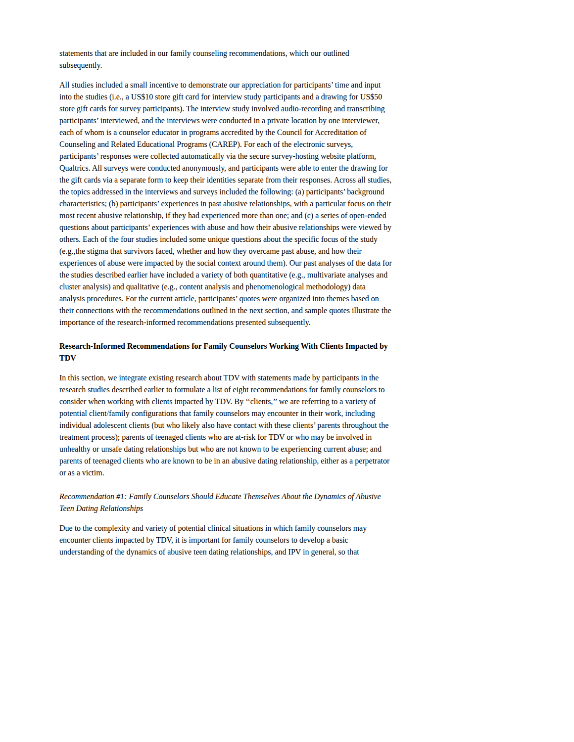statements that are included in our family counseling recommendations, which our outlined subsequently.
All studies included a small incentive to demonstrate our appreciation for participants’ time and input into the studies (i.e., a US$10 store gift card for interview study participants and a drawing for US$50 store gift cards for survey participants). The interview study involved audio-recording and transcribing participants’ interviewed, and the interviews were conducted in a private location by one interviewer, each of whom is a counselor educator in programs accredited by the Council for Accreditation of Counseling and Related Educational Programs (CAREP). For each of the electronic surveys, participants’ responses were collected automatically via the secure survey-hosting website platform, Qualtrics. All surveys were conducted anonymously, and participants were able to enter the drawing for the gift cards via a separate form to keep their identities separate from their responses. Across all studies, the topics addressed in the interviews and surveys included the following: (a) participants’ background characteristics; (b) participants’ experiences in past abusive relationships, with a particular focus on their most recent abusive relationship, if they had experienced more than one; and (c) a series of open-ended questions about participants’ experiences with abuse and how their abusive relationships were viewed by others. Each of the four studies included some unique questions about the specific focus of the study (e.g.,the stigma that survivors faced, whether and how they overcame past abuse, and how their experiences of abuse were impacted by the social context around them). Our past analyses of the data for the studies described earlier have included a variety of both quantitative (e.g., multivariate analyses and cluster analysis) and qualitative (e.g., content analysis and phenomenological methodology) data analysis procedures. For the current article, participants’ quotes were organized into themes based on their connections with the recommendations outlined in the next section, and sample quotes illustrate the importance of the research-informed recommendations presented subsequently.
Research-Informed Recommendations for Family Counselors Working With Clients Impacted by TDV
In this section, we integrate existing research about TDV with statements made by participants in the research studies described earlier to formulate a list of eight recommendations for family counselors to consider when working with clients impacted by TDV. By ‘‘clients,’’ we are referring to a variety of potential client/family configurations that family counselors may encounter in their work, including individual adolescent clients (but who likely also have contact with these clients’ parents throughout the treatment process); parents of teenaged clients who are at-risk for TDV or who may be involved in unhealthy or unsafe dating relationships but who are not known to be experiencing current abuse; and parents of teenaged clients who are known to be in an abusive dating relationship, either as a perpetrator or as a victim.
Recommendation #1: Family Counselors Should Educate Themselves About the Dynamics of Abusive Teen Dating Relationships
Due to the complexity and variety of potential clinical situations in which family counselors may encounter clients impacted by TDV, it is important for family counselors to develop a basic understanding of the dynamics of abusive teen dating relationships, and IPV in general, so that